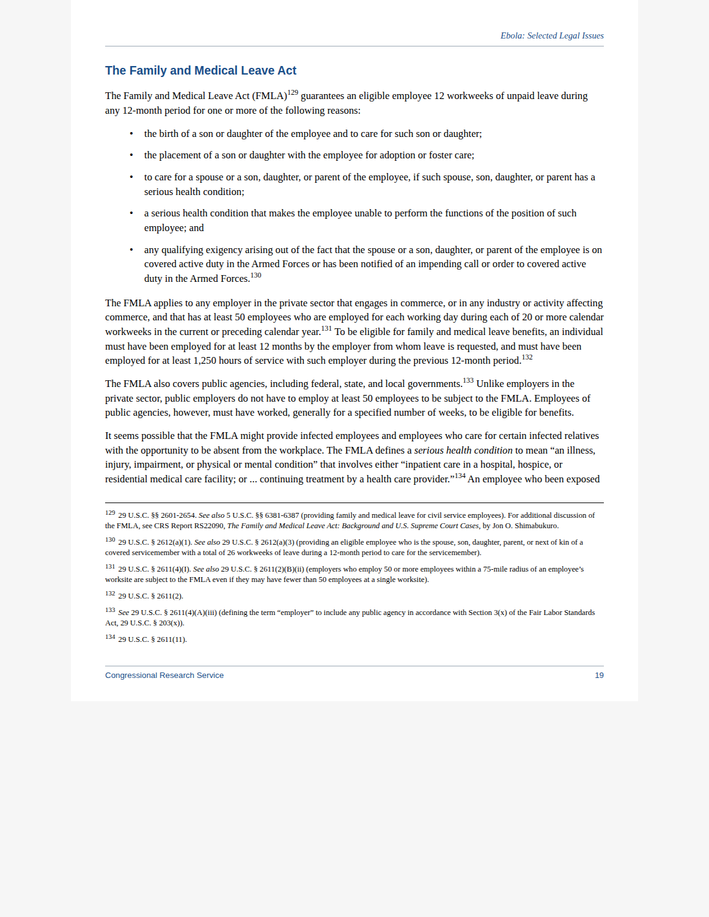Ebola: Selected Legal Issues
The Family and Medical Leave Act
The Family and Medical Leave Act (FMLA)129 guarantees an eligible employee 12 workweeks of unpaid leave during any 12-month period for one or more of the following reasons:
the birth of a son or daughter of the employee and to care for such son or daughter;
the placement of a son or daughter with the employee for adoption or foster care;
to care for a spouse or a son, daughter, or parent of the employee, if such spouse, son, daughter, or parent has a serious health condition;
a serious health condition that makes the employee unable to perform the functions of the position of such employee; and
any qualifying exigency arising out of the fact that the spouse or a son, daughter, or parent of the employee is on covered active duty in the Armed Forces or has been notified of an impending call or order to covered active duty in the Armed Forces.130
The FMLA applies to any employer in the private sector that engages in commerce, or in any industry or activity affecting commerce, and that has at least 50 employees who are employed for each working day during each of 20 or more calendar workweeks in the current or preceding calendar year.131 To be eligible for family and medical leave benefits, an individual must have been employed for at least 12 months by the employer from whom leave is requested, and must have been employed for at least 1,250 hours of service with such employer during the previous 12-month period.132
The FMLA also covers public agencies, including federal, state, and local governments.133 Unlike employers in the private sector, public employers do not have to employ at least 50 employees to be subject to the FMLA. Employees of public agencies, however, must have worked, generally for a specified number of weeks, to be eligible for benefits.
It seems possible that the FMLA might provide infected employees and employees who care for certain infected relatives with the opportunity to be absent from the workplace. The FMLA defines a serious health condition to mean “an illness, injury, impairment, or physical or mental condition” that involves either “inpatient care in a hospital, hospice, or residential medical care facility; or ... continuing treatment by a health care provider.”134 An employee who been exposed
129 29 U.S.C. §§ 2601-2654. See also 5 U.S.C. §§ 6381-6387 (providing family and medical leave for civil service employees). For additional discussion of the FMLA, see CRS Report RS22090, The Family and Medical Leave Act: Background and U.S. Supreme Court Cases, by Jon O. Shimabukuro.
130 29 U.S.C. § 2612(a)(1). See also 29 U.S.C. § 2612(a)(3) (providing an eligible employee who is the spouse, son, daughter, parent, or next of kin of a covered servicemember with a total of 26 workweeks of leave during a 12-month period to care for the servicemember).
131 29 U.S.C. § 2611(4)(I). See also 29 U.S.C. § 2611(2)(B)(ii) (employers who employ 50 or more employees within a 75-mile radius of an employee’s worksite are subject to the FMLA even if they may have fewer than 50 employees at a single worksite).
132 29 U.S.C. § 2611(2).
133 See 29 U.S.C. § 2611(4)(A)(iii) (defining the term “employer” to include any public agency in accordance with Section 3(x) of the Fair Labor Standards Act, 29 U.S.C. § 203(x)).
134 29 U.S.C. § 2611(11).
Congressional Research Service 19